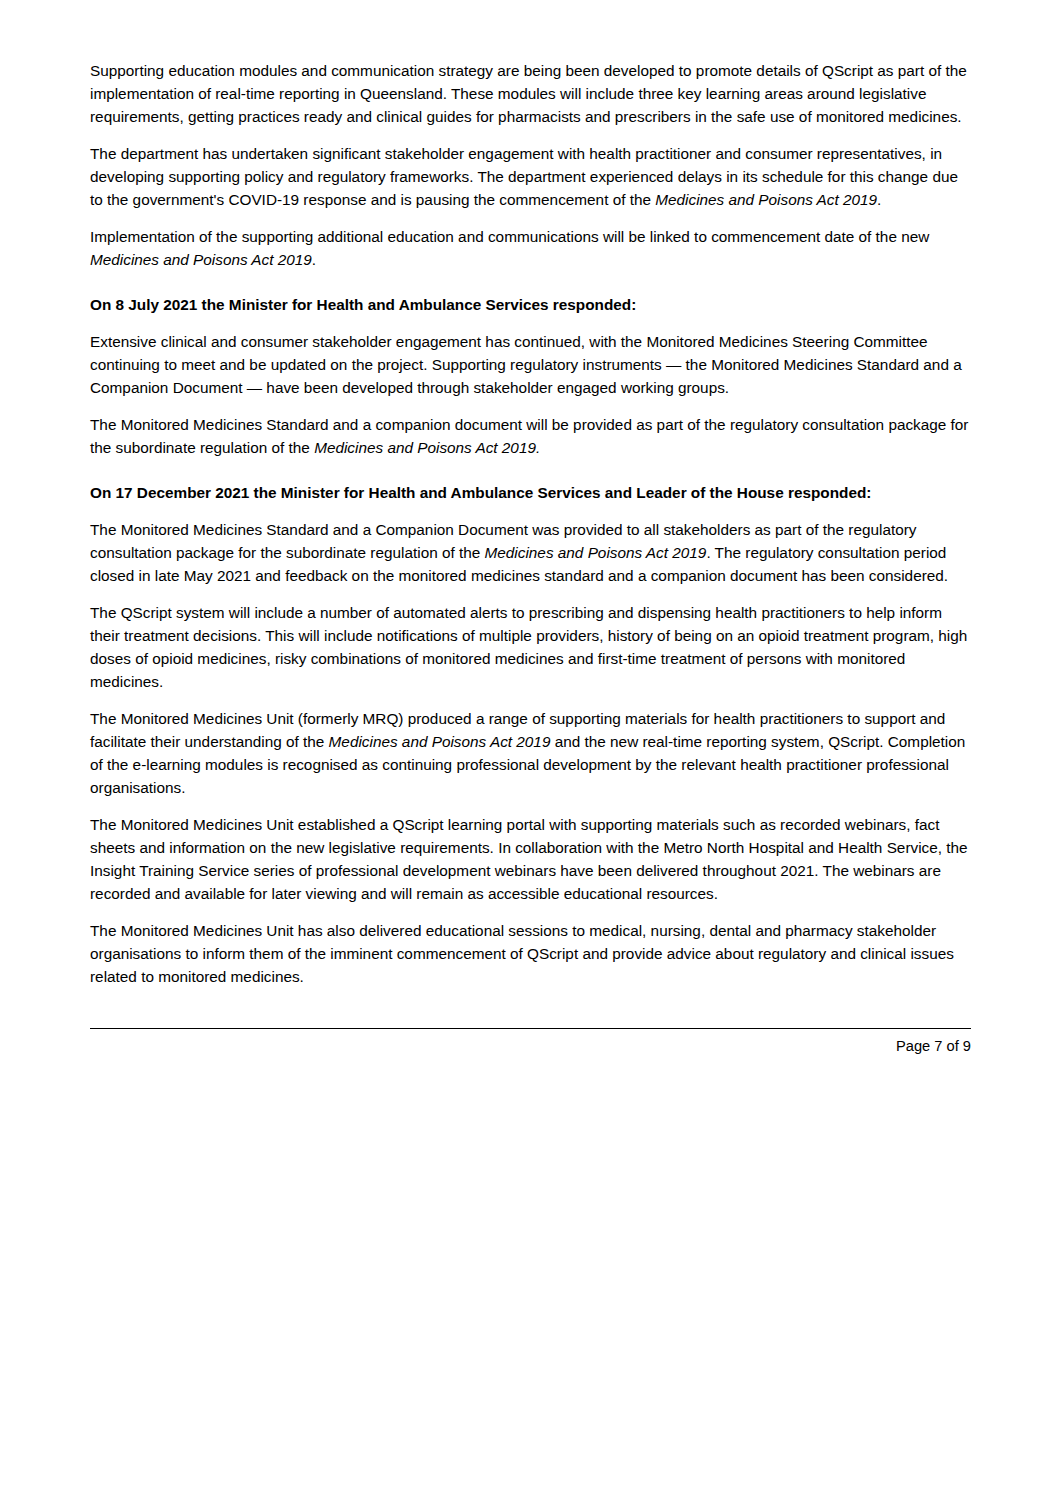Supporting education modules and communication strategy are being been developed to promote details of QScript as part of the implementation of real-time reporting in Queensland. These modules will include three key learning areas around legislative requirements, getting practices ready and clinical guides for pharmacists and prescribers in the safe use of monitored medicines.
The department has undertaken significant stakeholder engagement with health practitioner and consumer representatives, in developing supporting policy and regulatory frameworks. The department experienced delays in its schedule for this change due to the government's COVID-19 response and is pausing the commencement of the Medicines and Poisons Act 2019.
Implementation of the supporting additional education and communications will be linked to commencement date of the new Medicines and Poisons Act 2019.
On 8 July 2021 the Minister for Health and Ambulance Services responded:
Extensive clinical and consumer stakeholder engagement has continued, with the Monitored Medicines Steering Committee continuing to meet and be updated on the project. Supporting regulatory instruments — the Monitored Medicines Standard and a Companion Document — have been developed through stakeholder engaged working groups.
The Monitored Medicines Standard and a companion document will be provided as part of the regulatory consultation package for the subordinate regulation of the Medicines and Poisons Act 2019.
On 17 December 2021 the Minister for Health and Ambulance Services and Leader of the House responded:
The Monitored Medicines Standard and a Companion Document was provided to all stakeholders as part of the regulatory consultation package for the subordinate regulation of the Medicines and Poisons Act 2019. The regulatory consultation period closed in late May 2021 and feedback on the monitored medicines standard and a companion document has been considered.
The QScript system will include a number of automated alerts to prescribing and dispensing health practitioners to help inform their treatment decisions. This will include notifications of multiple providers, history of being on an opioid treatment program, high doses of opioid medicines, risky combinations of monitored medicines and first-time treatment of persons with monitored medicines.
The Monitored Medicines Unit (formerly MRQ) produced a range of supporting materials for health practitioners to support and facilitate their understanding of the Medicines and Poisons Act 2019 and the new real-time reporting system, QScript. Completion of the e-learning modules is recognised as continuing professional development by the relevant health practitioner professional organisations.
The Monitored Medicines Unit established a QScript learning portal with supporting materials such as recorded webinars, fact sheets and information on the new legislative requirements. In collaboration with the Metro North Hospital and Health Service, the Insight Training Service series of professional development webinars have been delivered throughout 2021. The webinars are recorded and available for later viewing and will remain as accessible educational resources.
The Monitored Medicines Unit has also delivered educational sessions to medical, nursing, dental and pharmacy stakeholder organisations to inform them of the imminent commencement of QScript and provide advice about regulatory and clinical issues related to monitored medicines.
Page 7 of 9